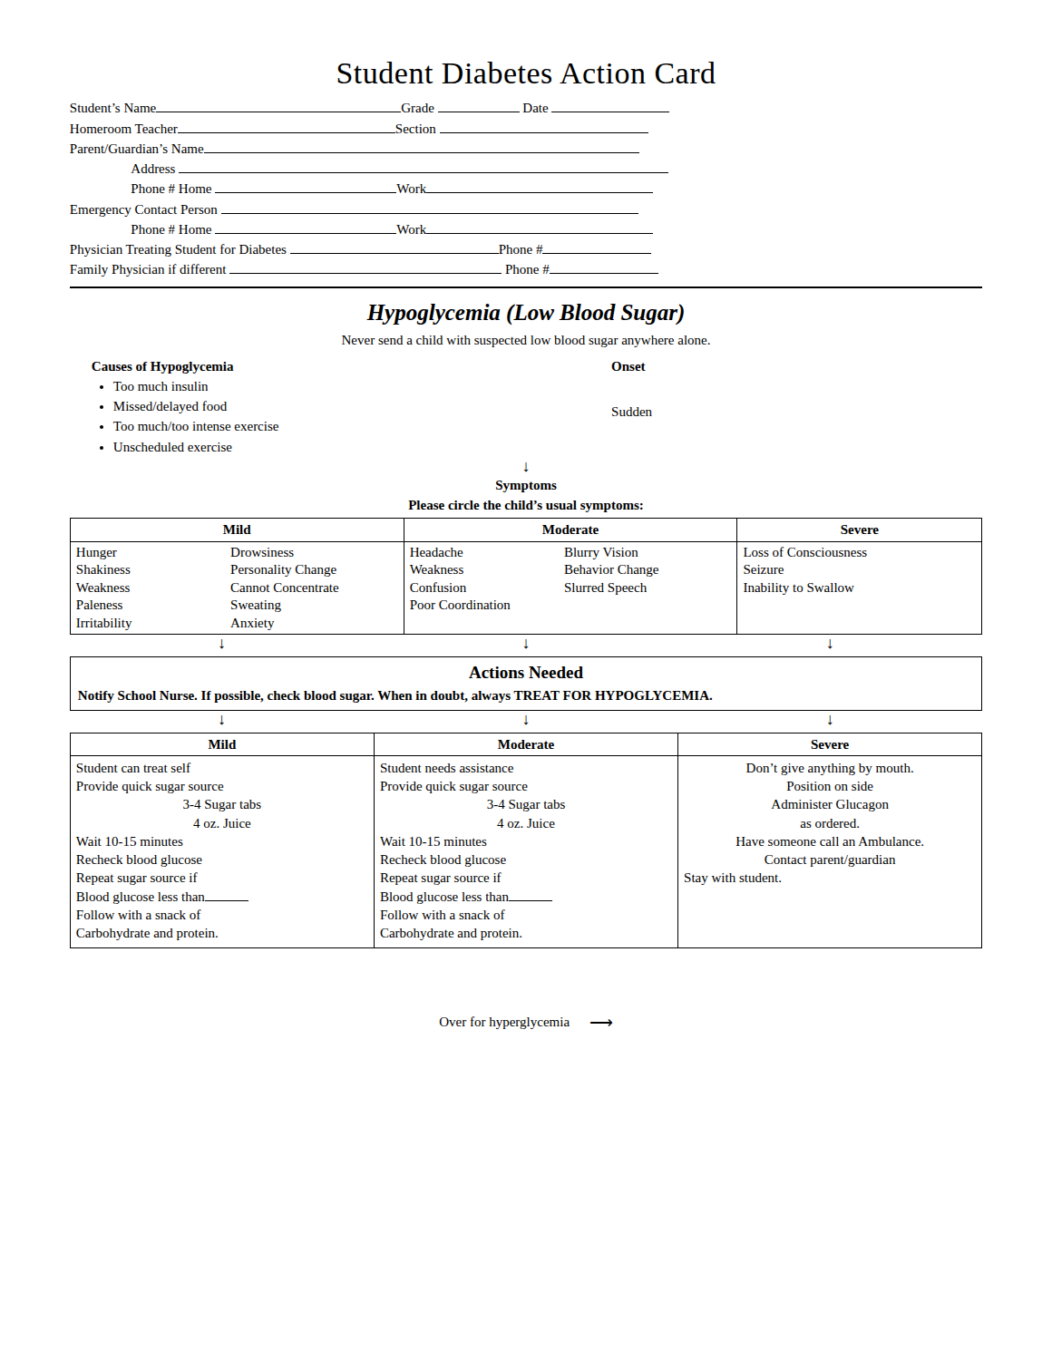Student Diabetes Action Card
Student’s Name Grade Date Homeroom Teacher Section Parent/Guardian’s Name Address Phone # Home Work Emergency Contact Person Phone # Home Work Physician Treating Student for Diabetes Phone # Family Physician if different Phone #
Hypoglycemia (Low Blood Sugar)
Never send a child with suspected low blood sugar anywhere alone.
Causes of Hypoglycemia
Too much insulin
Missed/delayed food
Too much/too intense exercise
Unscheduled exercise
Onset
Sudden
↓
Symptoms
Please circle the child’s usual symptoms:
| Mild | Moderate | Severe |
| --- | --- | --- |
| Hunger Drowsiness Shakiness Personality Change Weakness Cannot Concentrate Paleness Sweating Irritability Anxiety | Headache Blurry Vision Weakness Behavior Change Confusion Slurred Speech Poor Coordination | Loss of Consciousness Seizure Inability to Swallow |
↓
↓
↓
| Actions Needed Notify School Nurse. If possible, check blood sugar. When in doubt, always TREAT FOR HYPOGLYCEMIA. |
↓
↓
↓
| Mild | Moderate | Severe |
| --- | --- | --- |
| Student can treat self Provide quick sugar source 3-4 Sugar tabs 4 oz. Juice Wait 10-15 minutes Recheck blood glucose Repeat sugar source if Blood glucose less than Follow with a snack of Carbohydrate and protein. | Student needs assistance Provide quick sugar source 3-4 Sugar tabs 4 oz. Juice Wait 10-15 minutes Recheck blood glucose Repeat sugar source if Blood glucose less than Follow with a snack of Carbohydrate and protein. | Don’t give anything by mouth. Position on side Administer Glucagon as ordered. Have someone call an Ambulance. Contact parent/guardian Stay with student. |
Over for hyperglycemia ⟶